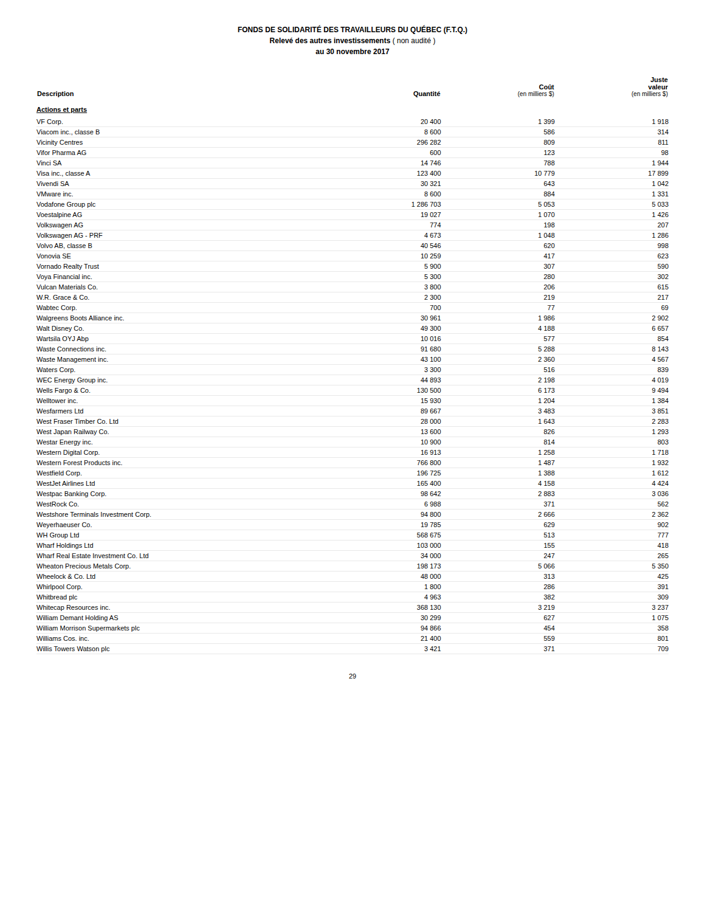FONDS DE SOLIDARITÉ DES TRAVAILLEURS DU QUÉBEC (F.T.Q.)
Relevé des autres investissements ( non audité )
au 30 novembre 2017
| Description | Quantité | Coût (en milliers $) | Juste valeur (en milliers $) |
| --- | --- | --- | --- |
| Actions et parts |
| VF Corp. | 20 400 | 1 399 | 1 918 |
| Viacom inc., classe B | 8 600 | 586 | 314 |
| Vicinity Centres | 296 282 | 809 | 811 |
| Vifor Pharma AG | 600 | 123 | 98 |
| Vinci SA | 14 746 | 788 | 1 944 |
| Visa inc., classe A | 123 400 | 10 779 | 17 899 |
| Vivendi SA | 30 321 | 643 | 1 042 |
| VMware inc. | 8 600 | 884 | 1 331 |
| Vodafone Group plc | 1 286 703 | 5 053 | 5 033 |
| Voestalpine AG | 19 027 | 1 070 | 1 426 |
| Volkswagen AG | 774 | 198 | 207 |
| Volkswagen AG - PRF | 4 673 | 1 048 | 1 286 |
| Volvo AB, classe B | 40 546 | 620 | 998 |
| Vonovia SE | 10 259 | 417 | 623 |
| Vornado Realty Trust | 5 900 | 307 | 590 |
| Voya Financial inc. | 5 300 | 280 | 302 |
| Vulcan Materials Co. | 3 800 | 206 | 615 |
| W.R. Grace & Co. | 2 300 | 219 | 217 |
| Wabtec Corp. | 700 | 77 | 69 |
| Walgreens Boots Alliance inc. | 30 961 | 1 986 | 2 902 |
| Walt Disney Co. | 49 300 | 4 188 | 6 657 |
| Wartsila OYJ Abp | 10 016 | 577 | 854 |
| Waste Connections inc. | 91 680 | 5 288 | 8 143 |
| Waste Management inc. | 43 100 | 2 360 | 4 567 |
| Waters Corp. | 3 300 | 516 | 839 |
| WEC Energy Group inc. | 44 893 | 2 198 | 4 019 |
| Wells Fargo & Co. | 130 500 | 6 173 | 9 494 |
| Welltower inc. | 15 930 | 1 204 | 1 384 |
| Wesfarmers Ltd | 89 667 | 3 483 | 3 851 |
| West Fraser Timber Co. Ltd | 28 000 | 1 643 | 2 283 |
| West Japan Railway Co. | 13 600 | 826 | 1 293 |
| Westar Energy inc. | 10 900 | 814 | 803 |
| Western Digital Corp. | 16 913 | 1 258 | 1 718 |
| Western Forest Products inc. | 766 800 | 1 487 | 1 932 |
| Westfield Corp. | 196 725 | 1 388 | 1 612 |
| WestJet Airlines Ltd | 165 400 | 4 158 | 4 424 |
| Westpac Banking Corp. | 98 642 | 2 883 | 3 036 |
| WestRock Co. | 6 988 | 371 | 562 |
| Westshore Terminals Investment Corp. | 94 800 | 2 666 | 2 362 |
| Weyerhaeuser Co. | 19 785 | 629 | 902 |
| WH Group Ltd | 568 675 | 513 | 777 |
| Wharf Holdings Ltd | 103 000 | 155 | 418 |
| Wharf Real Estate Investment Co. Ltd | 34 000 | 247 | 265 |
| Wheaton Precious Metals Corp. | 198 173 | 5 066 | 5 350 |
| Wheelock & Co. Ltd | 48 000 | 313 | 425 |
| Whirlpool Corp. | 1 800 | 286 | 391 |
| Whitbread plc | 4 963 | 382 | 309 |
| Whitecap Resources inc. | 368 130 | 3 219 | 3 237 |
| William Demant Holding AS | 30 299 | 627 | 1 075 |
| William Morrison Supermarkets plc | 94 866 | 454 | 358 |
| Williams Cos. inc. | 21 400 | 559 | 801 |
| Willis Towers Watson plc | 3 421 | 371 | 709 |
29